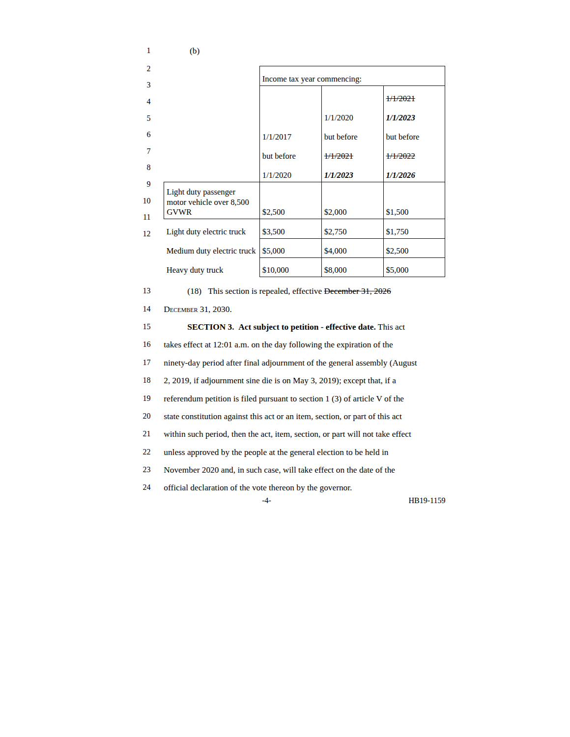1
(b)
2
3
4
5
6
7
8
9
10
11
12
| | Income tax year commencing: |
| | | | 1/1/2021 |
| | | 1/1/2020 | 1/1/2023 |
| | 1/1/2017 | but before | but before |
| | but before | 1/1/2021 | 1/1/2022 |
| | 1/1/2020 | 1/1/2023 | 1/1/2026 |
| Light duty passenger motor vehicle over 8,500 GVWR | $2,500 | $2,000 | $1,500 |
| Light duty electric truck | $3,500 | $2,750 | $1,750 |
| Medium duty electric truck | $5,000 | $4,000 | $2,500 |
| Heavy duty truck | $10,000 | $8,000 | $5,000 |
13
(18) This section is repealed, effective December 31, 2026
14
December 31, 2030.
15
SECTION 3. Act subject to petition - effective date. This act
16
takes effect at 12:01 a.m. on the day following the expiration of the
17
ninety-day period after final adjournment of the general assembly (August
18
2, 2019, if adjournment sine die is on May 3, 2019); except that, if a
19
referendum petition is filed pursuant to section 1 (3) of article V of the
20
state constitution against this act or an item, section, or part of this act
21
within such period, then the act, item, section, or part will not take effect
22
unless approved by the people at the general election to be held in
23
November 2020 and, in such case, will take effect on the date of the
24
official declaration of the vote thereon by the governor.
-4-
HB19-1159